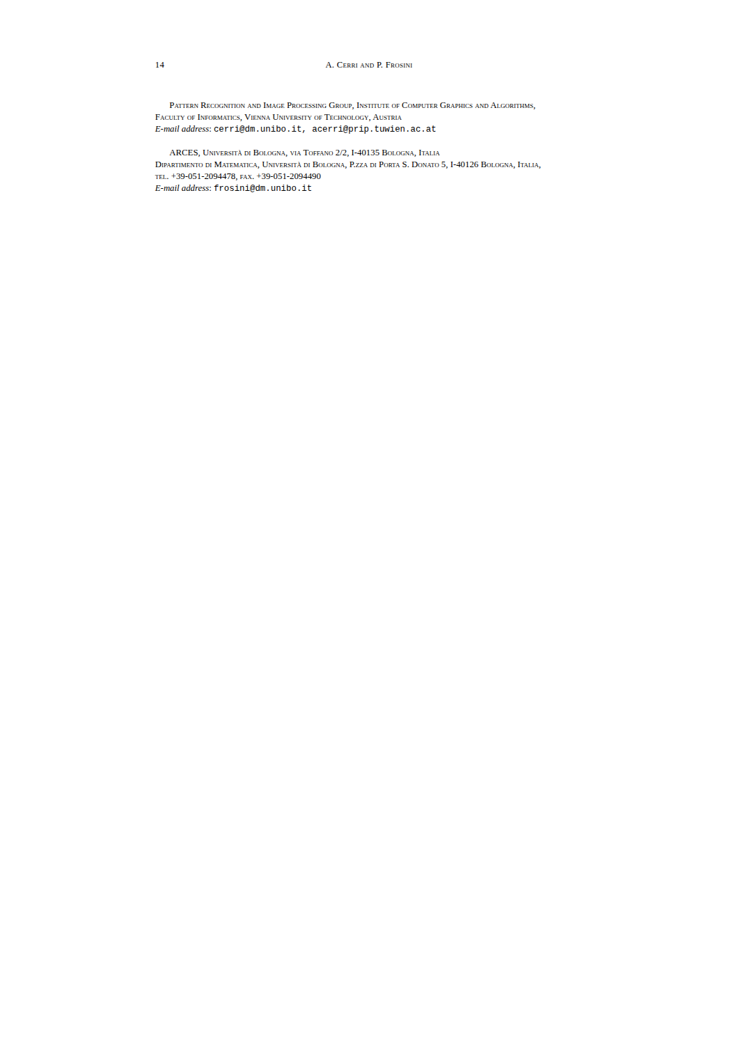14 A. Cerri and P. Frosini
Pattern Recognition and Image Processing Group, Institute of Computer Graphics and Algorithms,
Faculty of Informatics, Vienna University of Technology, Austria
E-mail address: cerri@dm.unibo.it, acerri@prip.tuwien.ac.at
ARCES, Università di Bologna, via Toffano 2/2, I-40135 Bologna, Italia
Dipartimento di Matematica, Università di Bologna, P.zza di Porta S. Donato 5, I-40126 Bologna, Italia,
tel. +39-051-2094478, fax. +39-051-2094490
E-mail address: frosini@dm.unibo.it